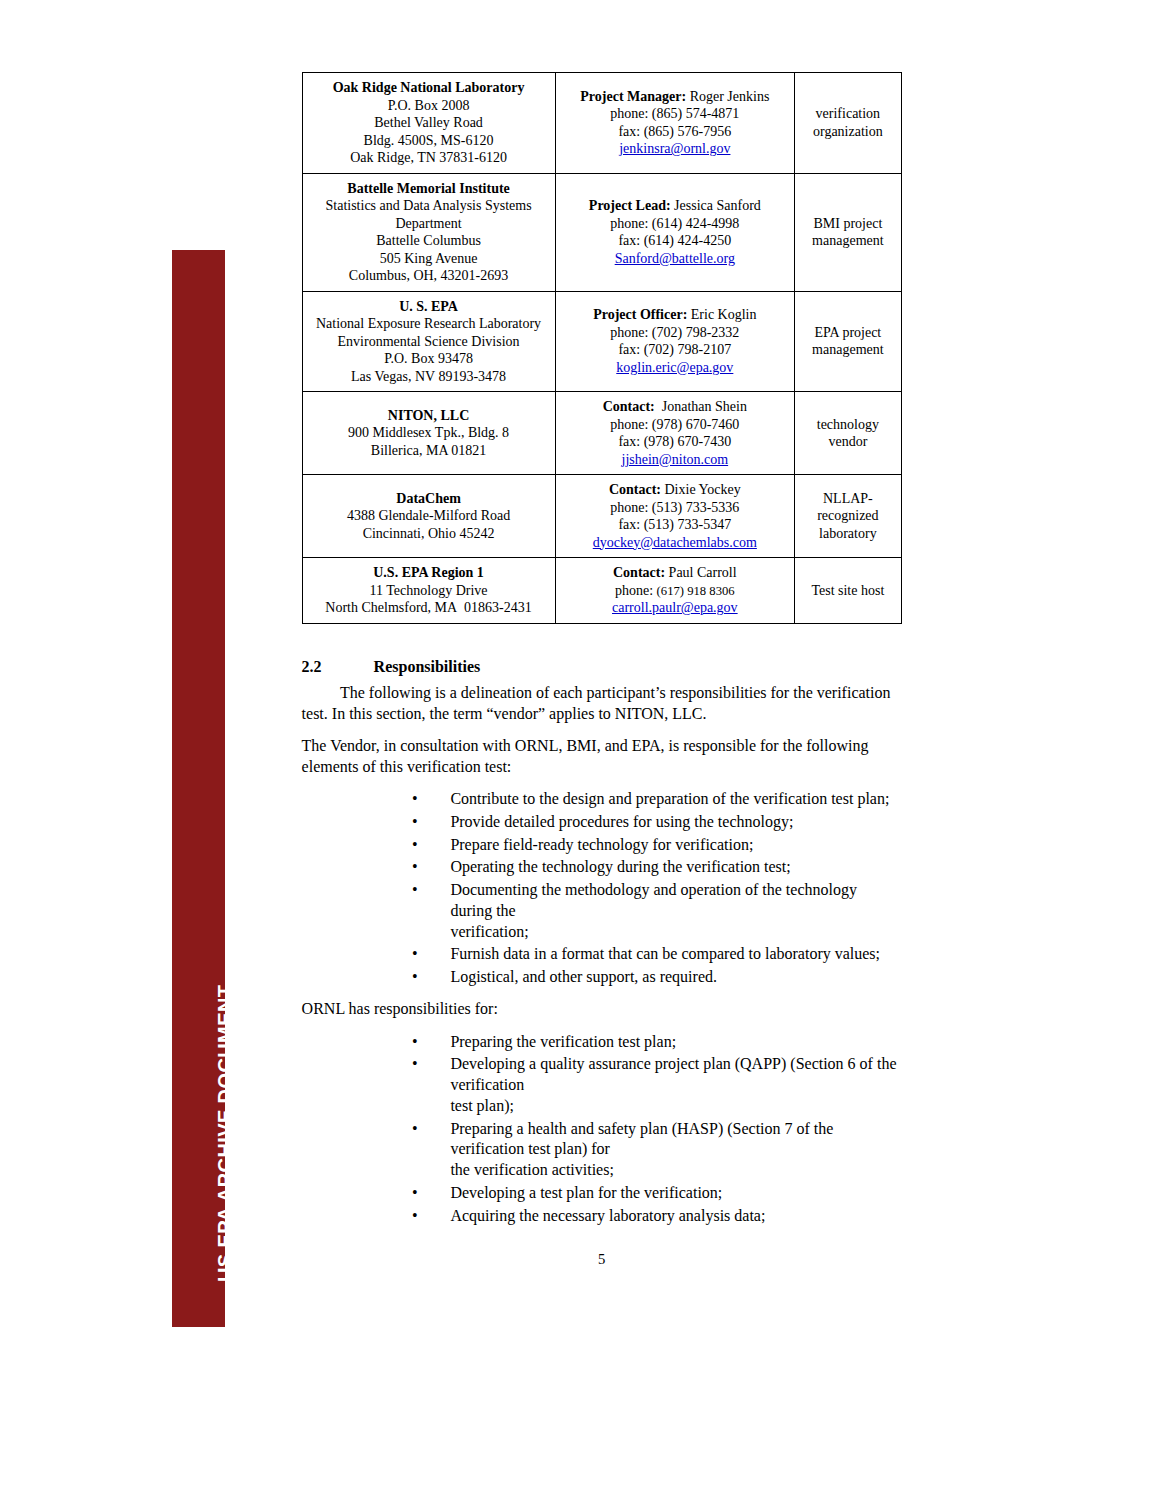US EPA ARCHIVE DOCUMENT
| Oak Ridge National Laboratory P.O. Box 2008 Bethel Valley Road Bldg. 4500S, MS-6120 Oak Ridge, TN 37831-6120 | Project Manager: Roger Jenkins phone: (865) 574-4871 fax: (865) 576-7956 jenkinsra@ornl.gov | verification organization |
| Battelle Memorial Institute Statistics and Data Analysis Systems Department Battelle Columbus 505 King Avenue Columbus, OH, 43201-2693 | Project Lead: Jessica Sanford phone: (614) 424-4998 fax: (614) 424-4250 Sanford@battelle.org | BMI project management |
| U. S. EPA National Exposure Research Laboratory Environmental Science Division P.O. Box 93478 Las Vegas, NV 89193-3478 | Project Officer: Eric Koglin phone: (702) 798-2332 fax: (702) 798-2107 koglin.eric@epa.gov | EPA project management |
| NITON, LLC 900 Middlesex Tpk., Bldg. 8 Billerica, MA 01821 | Contact: Jonathan Shein phone: (978) 670-7460 fax: (978) 670-7430 jjshein@niton.com | technology vendor |
| DataChem 4388 Glendale-Milford Road Cincinnati, Ohio 45242 | Contact: Dixie Yockey phone: (513) 733-5336 fax: (513) 733-5347 dyockey@datachemlabs.com | NLLAP-recognized laboratory |
| U.S. EPA Region 1 11 Technology Drive North Chelmsford, MA 01863-2431 | Contact: Paul Carroll phone: (617) 918 8306 carroll.paulr@epa.gov | Test site host |
2.2 Responsibilities
The following is a delineation of each participant’s responsibilities for the verification test. In this section, the term “vendor” applies to NITON, LLC.
The Vendor, in consultation with ORNL, BMI, and EPA, is responsible for the following elements of this verification test:
Contribute to the design and preparation of the verification test plan;
Provide detailed procedures for using the technology;
Prepare field-ready technology for verification;
Operating the technology during the verification test;
Documenting the methodology and operation of the technology during the
verification;
Furnish data in a format that can be compared to laboratory values;
Logistical, and other support, as required.
ORNL has responsibilities for:
Preparing the verification test plan;
Developing a quality assurance project plan (QAPP) (Section 6 of the verification
test plan);
Preparing a health and safety plan (HASP) (Section 7 of the verification test plan) for
the verification activities;
Developing a test plan for the verification;
Acquiring the necessary laboratory analysis data;
5